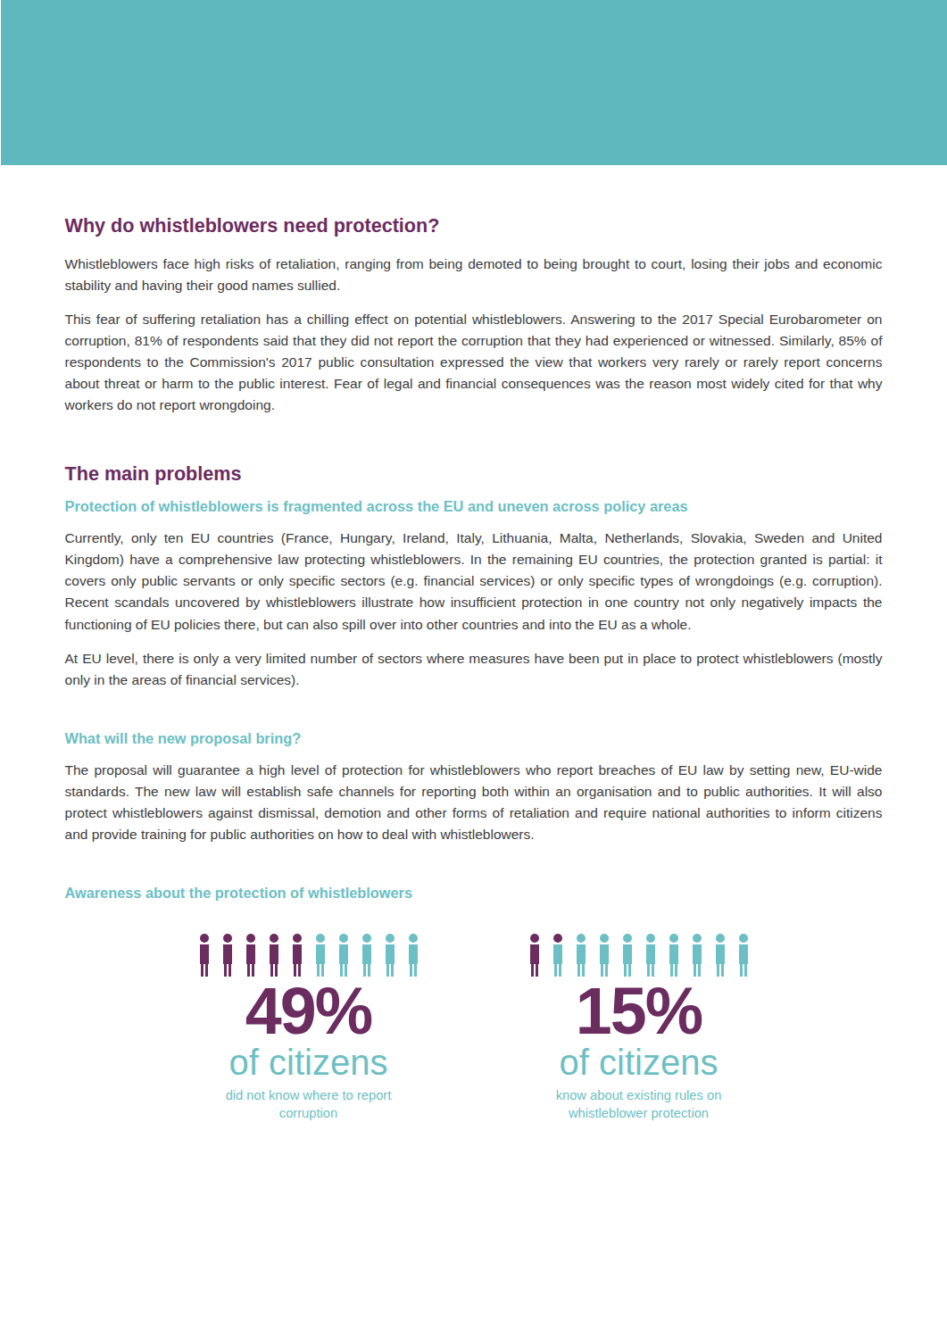Why do whistleblowers need protection?
Whistleblowers face high risks of retaliation, ranging from being demoted to being brought to court, losing their jobs and economic stability and having their good names sullied.
This fear of suffering retaliation has a chilling effect on potential whistleblowers. Answering to the 2017 Special Eurobarometer on corruption, 81% of respondents said that they did not report the corruption that they had experienced or witnessed. Similarly, 85% of respondents to the Commission's 2017 public consultation expressed the view that workers very rarely or rarely report concerns about threat or harm to the public interest. Fear of legal and financial consequences was the reason most widely cited for that why workers do not report wrongdoing.
The main problems
Protection of whistleblowers is fragmented across the EU and uneven across policy areas
Currently, only ten EU countries (France, Hungary, Ireland, Italy, Lithuania, Malta, Netherlands, Slovakia, Sweden and United Kingdom) have a comprehensive law protecting whistleblowers. In the remaining EU countries, the protection granted is partial: it covers only public servants or only specific sectors (e.g. financial services) or only specific types of wrongdoings (e.g. corruption). Recent scandals uncovered by whistleblowers illustrate how insufficient protection in one country not only negatively impacts the functioning of EU policies there, but can also spill over into other countries and into the EU as a whole.
At EU level, there is only a very limited number of sectors where measures have been put in place to protect whistleblowers (mostly only in the areas of financial services).
What will the new proposal bring?
The proposal will guarantee a high level of protection for whistleblowers who report breaches of EU law by setting new, EU-wide standards. The new law will establish safe channels for reporting both within an organisation and to public authorities. It will also protect whistleblowers against dismissal, demotion and other forms of retaliation and require national authorities to inform citizens and provide training for public authorities on how to deal with whistleblowers.
Awareness about the protection of whistleblowers
49%
of citizens
did not know where to report
corruption
15%
of citizens
know about existing rules on
whistleblower protection